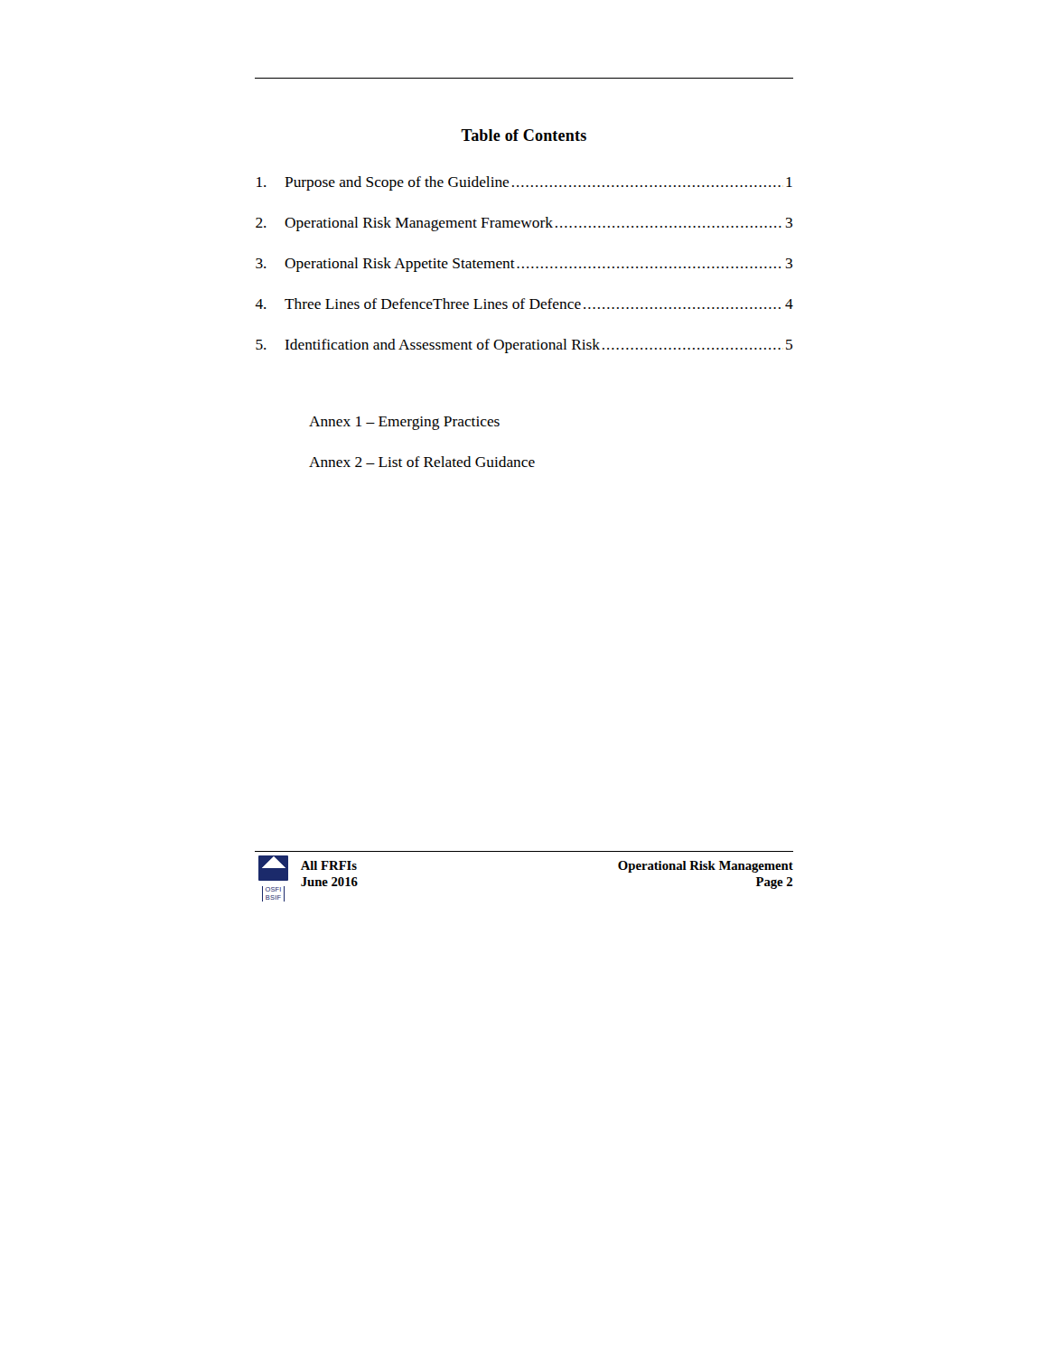Table of Contents
1. Purpose and Scope of the Guideline ........................................................................... 1
2. Operational Risk Management Framework ................................................................... 3
3. Operational Risk Appetite Statement .......................................................................... 3
4. Three Lines of DefenceThree Lines of Defence .................................................................................................. 4
5. Identification and Assessment of Operational Risk ...................................................... 5
Annex 1 – Emerging Practices
Annex 2 – List of Related Guidance
OSFI
BSIF
All FRFIs
June 2016
Operational Risk Management
Page 2